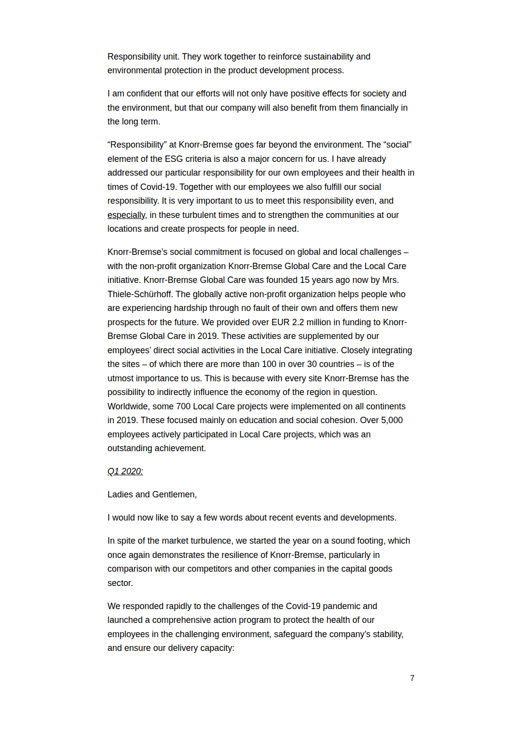Responsibility unit. They work together to reinforce sustainability and environmental protection in the product development process.
I am confident that our efforts will not only have positive effects for society and the environment, but that our company will also benefit from them financially in the long term.
“Responsibility” at Knorr-Bremse goes far beyond the environment. The “social” element of the ESG criteria is also a major concern for us. I have already addressed our particular responsibility for our own employees and their health in times of Covid-19. Together with our employees we also fulfill our social responsibility. It is very important to us to meet this responsibility even, and especially, in these turbulent times and to strengthen the communities at our locations and create prospects for people in need.
Knorr-Bremse’s social commitment is focused on global and local challenges – with the non-profit organization Knorr-Bremse Global Care and the Local Care initiative. Knorr-Bremse Global Care was founded 15 years ago now by Mrs. Thiele-Schürhoff. The globally active non-profit organization helps people who are experiencing hardship through no fault of their own and offers them new prospects for the future. We provided over EUR 2.2 million in funding to Knorr-Bremse Global Care in 2019. These activities are supplemented by our employees’ direct social activities in the Local Care initiative. Closely integrating the sites – of which there are more than 100 in over 30 countries – is of the utmost importance to us. This is because with every site Knorr-Bremse has the possibility to indirectly influence the economy of the region in question. Worldwide, some 700 Local Care projects were implemented on all continents in 2019. These focused mainly on education and social cohesion. Over 5,000 employees actively participated in Local Care projects, which was an outstanding achievement.
Q1 2020:
Ladies and Gentlemen,
I would now like to say a few words about recent events and developments.
In spite of the market turbulence, we started the year on a sound footing, which once again demonstrates the resilience of Knorr-Bremse, particularly in comparison with our competitors and other companies in the capital goods sector.
We responded rapidly to the challenges of the Covid-19 pandemic and launched a comprehensive action program to protect the health of our employees in the challenging environment, safeguard the company’s stability, and ensure our delivery capacity:
7